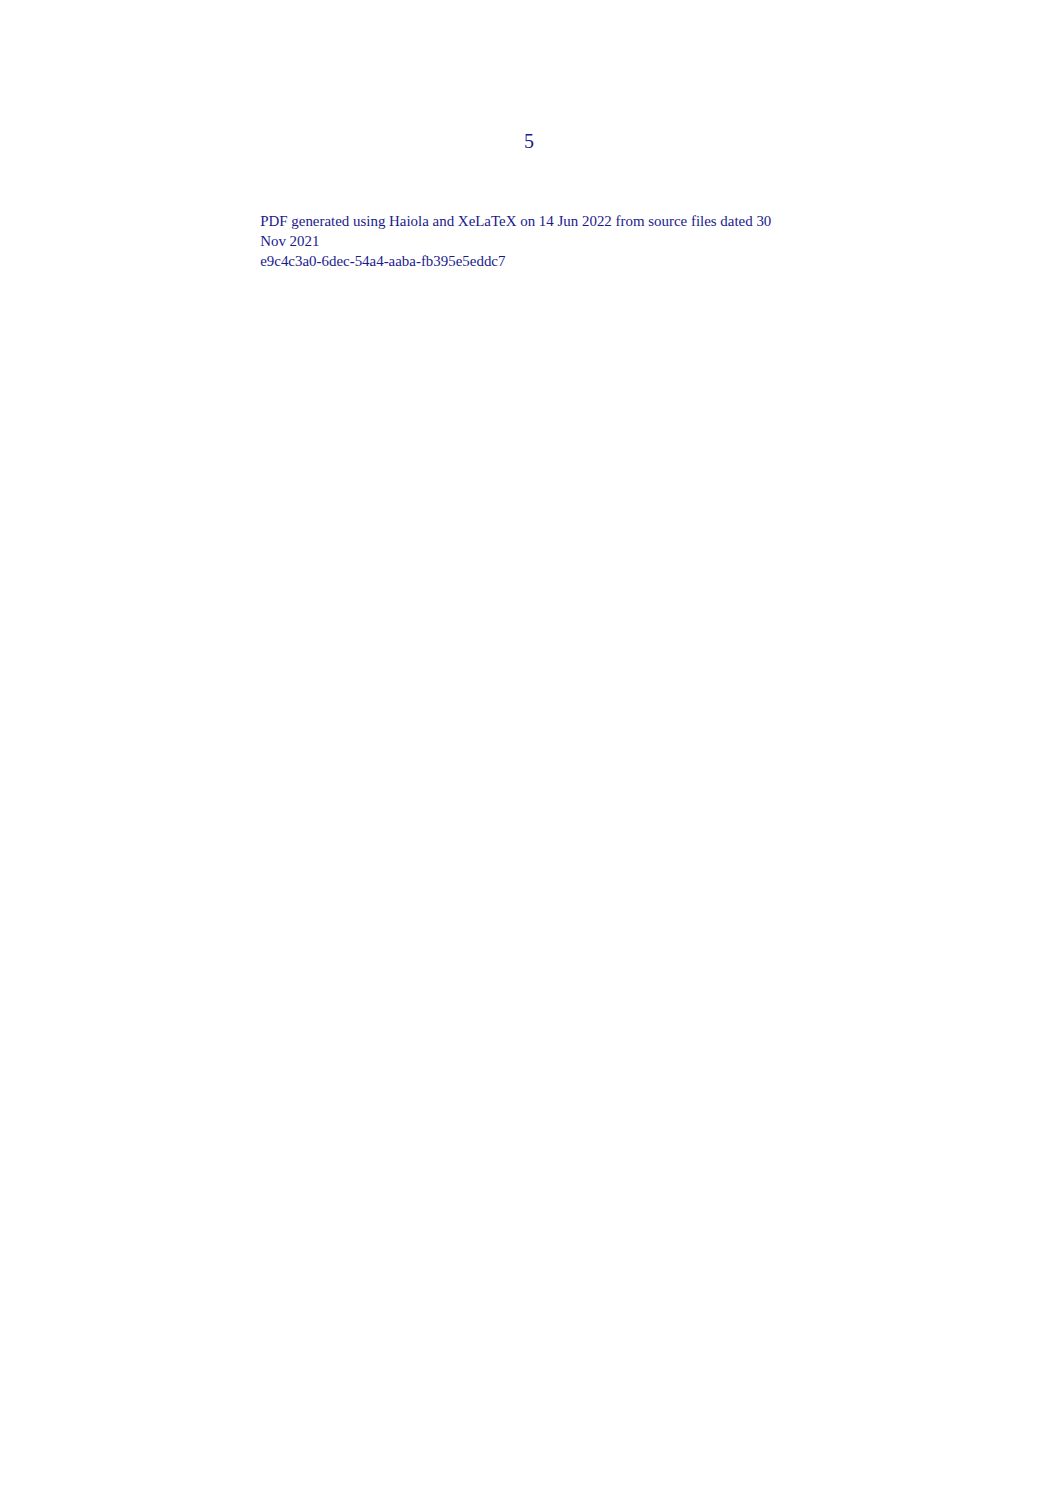5
PDF generated using Haiola and XeLaTeX on 14 Jun 2022 from source files dated 30 Nov 2021
e9c4c3a0-6dec-54a4-aaba-fb395e5eddc7